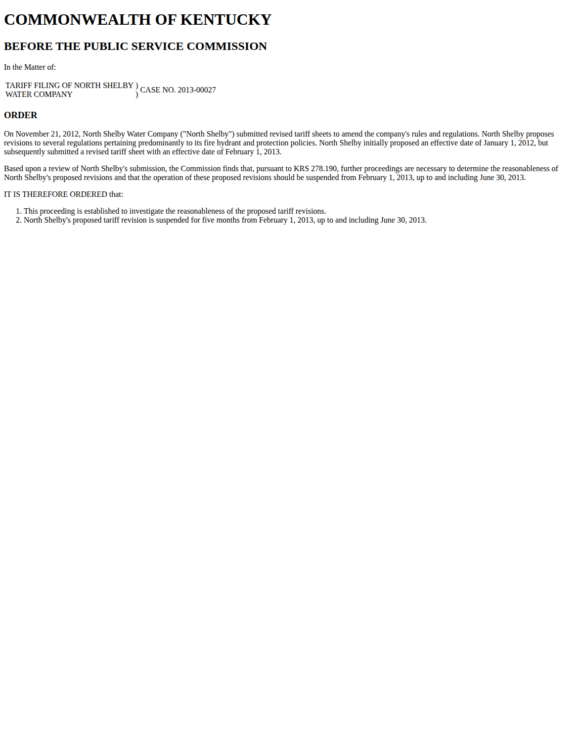COMMONWEALTH OF KENTUCKY
BEFORE THE PUBLIC SERVICE COMMISSION
In the Matter of:
| TARIFF FILING OF NORTH SHELBY WATER COMPANY | ) ) | CASE NO. 2013-00027 |
ORDER
On November 21, 2012, North Shelby Water Company ("North Shelby") submitted revised tariff sheets to amend the company's rules and regulations. North Shelby proposes revisions to several regulations pertaining predominantly to its fire hydrant and protection policies. North Shelby initially proposed an effective date of January 1, 2012, but subsequently submitted a revised tariff sheet with an effective date of February 1, 2013.
Based upon a review of North Shelby's submission, the Commission finds that, pursuant to KRS 278.190, further proceedings are necessary to determine the reasonableness of North Shelby's proposed revisions and that the operation of these proposed revisions should be suspended from February 1, 2013, up to and including June 30, 2013.
IT IS THEREFORE ORDERED that:
This proceeding is established to investigate the reasonableness of the proposed tariff revisions.
North Shelby's proposed tariff revision is suspended for five months from February 1, 2013, up to and including June 30, 2013.